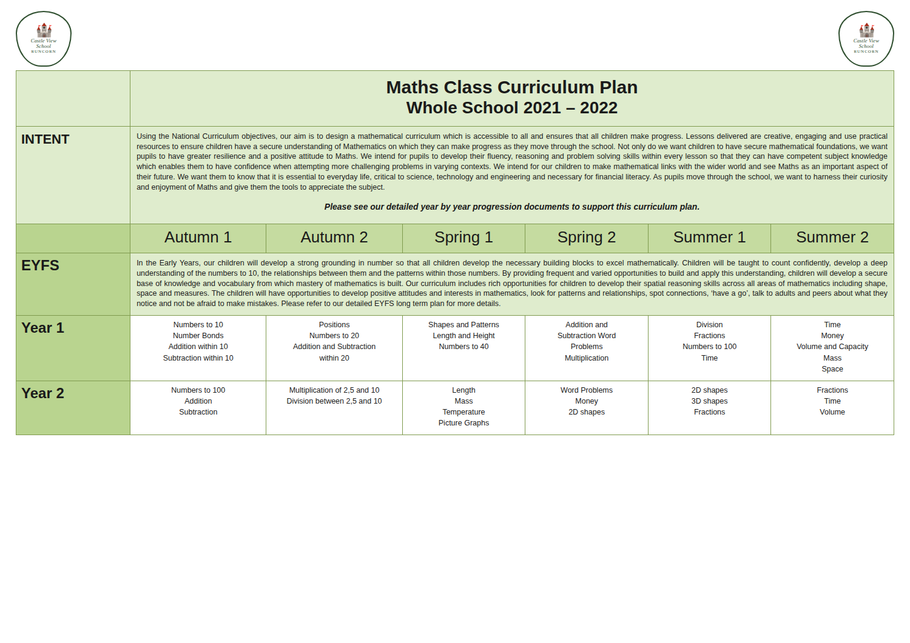🏰 Castle View School Runcorn
🏰 Castle View School Runcorn
| | Maths Class Curriculum Plan Whole School 2021 – 2022 |
| INTENT | Using the National Curriculum objectives, our aim is to design a mathematical curriculum which is accessible to all and ensures that all children make progress. Lessons delivered are creative, engaging and use practical resources to ensure children have a secure understanding of Mathematics on which they can make progress as they move through the school. Not only do we want children to have secure mathematical foundations, we want pupils to have greater resilience and a positive attitude to Maths. We intend for pupils to develop their fluency, reasoning and problem solving skills within every lesson so that they can have competent subject knowledge which enables them to have confidence when attempting more challenging problems in varying contexts. We intend for our children to make mathematical links with the wider world and see Maths as an important aspect of their future. We want them to know that it is essential to everyday life, critical to science, technology and engineering and necessary for financial literacy. As pupils move through the school, we want to harness their curiosity and enjoyment of Maths and give them the tools to appreciate the subject. Please see our detailed year by year progression documents to support this curriculum plan. |
| | Autumn 1 | Autumn 2 | Spring 1 | Spring 2 | Summer 1 | Summer 2 |
| EYFS | In the Early Years, our children will develop a strong grounding in number so that all children develop the necessary building blocks to excel mathematically. Children will be taught to count confidently, develop a deep understanding of the numbers to 10, the relationships between them and the patterns within those numbers. By providing frequent and varied opportunities to build and apply this understanding, children will develop a secure base of knowledge and vocabulary from which mastery of mathematics is built. Our curriculum includes rich opportunities for children to develop their spatial reasoning skills across all areas of mathematics including shape, space and measures. The children will have opportunities to develop positive attitudes and interests in mathematics, look for patterns and relationships, spot connections, ‘have a go’, talk to adults and peers about what they notice and not be afraid to make mistakes. Please refer to our detailed EYFS long term plan for more details. |
| Year 1 | Numbers to 10 Number Bonds Addition within 10 Subtraction within 10 | Positions Numbers to 20 Addition and Subtraction within 20 | Shapes and Patterns Length and Height Numbers to 40 | Addition and Subtraction Word Problems Multiplication | Division Fractions Numbers to 100 Time | Time Money Volume and Capacity Mass Space |
| Year 2 | Numbers to 100 Addition Subtraction | Multiplication of 2,5 and 10 Division between 2,5 and 10 | Length Mass Temperature Picture Graphs | Word Problems Money 2D shapes | 2D shapes 3D shapes Fractions | Fractions Time Volume |